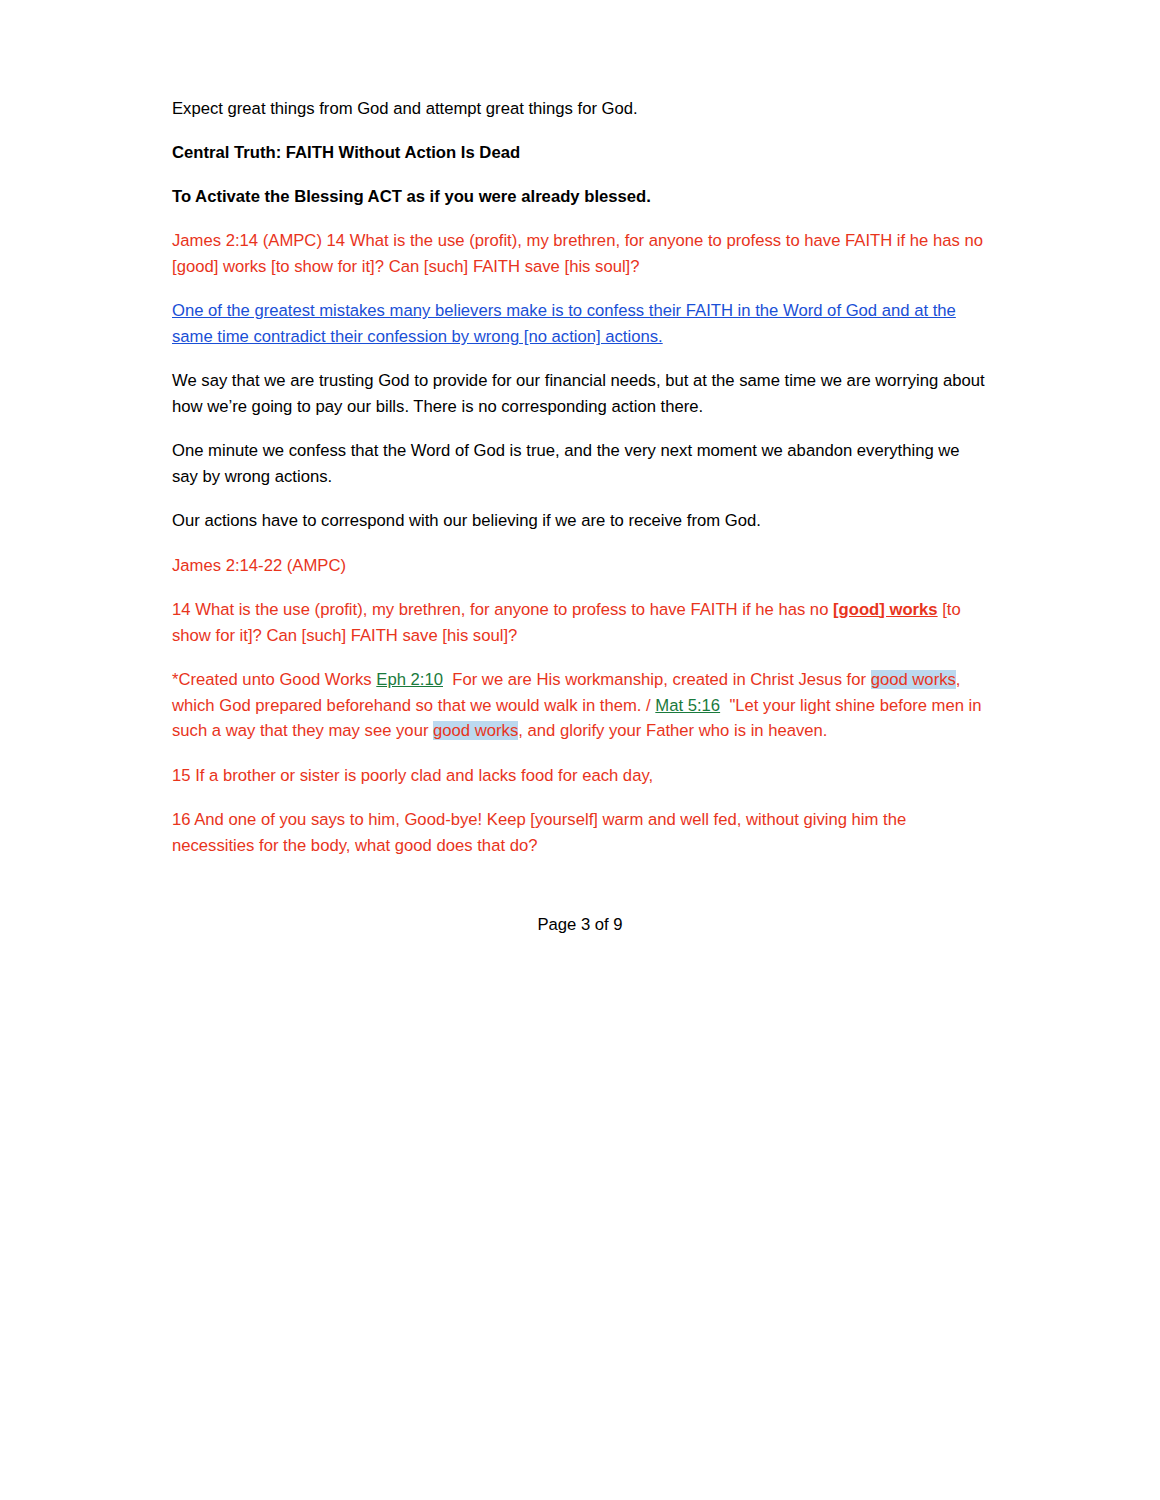Expect great things from God and attempt great things for God.
Central Truth: FAITH Without Action Is Dead
To Activate the Blessing ACT as if you were already blessed.
James 2:14 (AMPC) 14 What is the use (profit), my brethren, for anyone to profess to have FAITH if he has no [good] works [to show for it]? Can [such] FAITH save [his soul]?
One of the greatest mistakes many believers make is to confess their FAITH in the Word of God and at the same time contradict their confession by wrong [no action] actions.
We say that we are trusting God to provide for our financial needs, but at the same time we are worrying about how we’re going to pay our bills. There is no corresponding action there.
One minute we confess that the Word of God is true, and the very next moment we abandon everything we say by wrong actions.
Our actions have to correspond with our believing if we are to receive from God.
James 2:14-22 (AMPC)
14 What is the use (profit), my brethren, for anyone to profess to have FAITH if he has no [good] works [to show for it]? Can [such] FAITH save [his soul]?
*Created unto Good Works Eph 2:10 For we are His workmanship, created in Christ Jesus for good works, which God prepared beforehand so that we would walk in them. / Mat 5:16 "Let your light shine before men in such a way that they may see your good works, and glorify your Father who is in heaven.
15 If a brother or sister is poorly clad and lacks food for each day,
16 And one of you says to him, Good-bye! Keep [yourself] warm and well fed, without giving him the necessities for the body, what good does that do?
Page 3 of 9